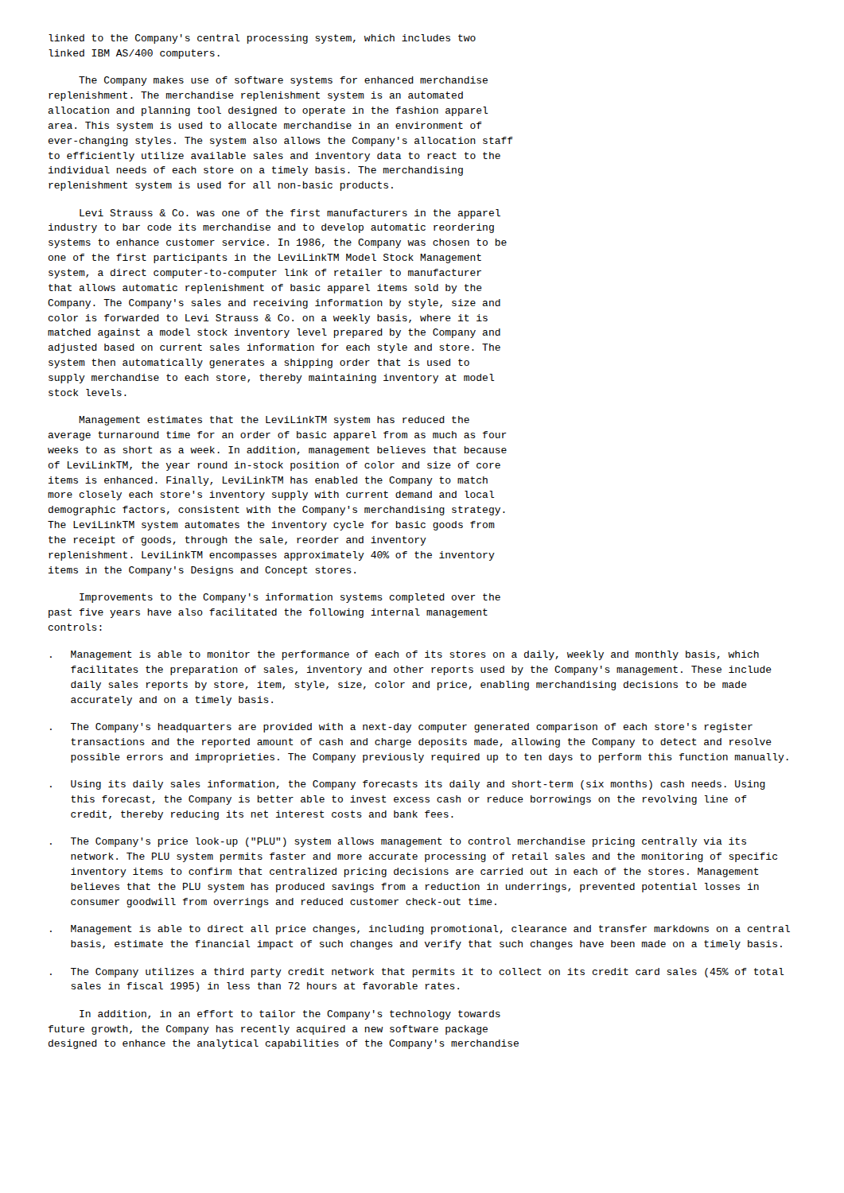linked to the Company's central processing system, which includes two linked IBM AS/400 computers.
The Company makes use of software systems for enhanced merchandise replenishment. The merchandise replenishment system is an automated allocation and planning tool designed to operate in the fashion apparel area. This system is used to allocate merchandise in an environment of ever-changing styles. The system also allows the Company's allocation staff to efficiently utilize available sales and inventory data to react to the individual needs of each store on a timely basis. The merchandising replenishment system is used for all non-basic products.
Levi Strauss & Co. was one of the first manufacturers in the apparel industry to bar code its merchandise and to develop automatic reordering systems to enhance customer service. In 1986, the Company was chosen to be one of the first participants in the LeviLinkTM Model Stock Management system, a direct computer-to-computer link of retailer to manufacturer that allows automatic replenishment of basic apparel items sold by the Company. The Company's sales and receiving information by style, size and color is forwarded to Levi Strauss & Co. on a weekly basis, where it is matched against a model stock inventory level prepared by the Company and adjusted based on current sales information for each style and store. The system then automatically generates a shipping order that is used to supply merchandise to each store, thereby maintaining inventory at model stock levels.
Management estimates that the LeviLinkTM system has reduced the average turnaround time for an order of basic apparel from as much as four weeks to as short as a week. In addition, management believes that because of LeviLinkTM, the year round in-stock position of color and size of core items is enhanced. Finally, LeviLinkTM has enabled the Company to match more closely each store's inventory supply with current demand and local demographic factors, consistent with the Company's merchandising strategy. The LeviLinkTM system automates the inventory cycle for basic goods from the receipt of goods, through the sale, reorder and inventory replenishment. LeviLinkTM encompasses approximately 40% of the inventory items in the Company's Designs and Concept stores.
Improvements to the Company's information systems completed over the past five years have also facilitated the following internal management controls:
Management is able to monitor the performance of each of its stores on a daily, weekly and monthly basis, which facilitates the preparation of sales, inventory and other reports used by the Company's management. These include daily sales reports by store, item, style, size, color and price, enabling merchandising decisions to be made accurately and on a timely basis.
The Company's headquarters are provided with a next-day computer generated comparison of each store's register transactions and the reported amount of cash and charge deposits made, allowing the Company to detect and resolve possible errors and improprieties. The Company previously required up to ten days to perform this function manually.
Using its daily sales information, the Company forecasts its daily and short-term (six months) cash needs. Using this forecast, the Company is better able to invest excess cash or reduce borrowings on the revolving line of credit, thereby reducing its net interest costs and bank fees.
The Company's price look-up ("PLU") system allows management to control merchandise pricing centrally via its network. The PLU system permits faster and more accurate processing of retail sales and the monitoring of specific inventory items to confirm that centralized pricing decisions are carried out in each of the stores. Management believes that the PLU system has produced savings from a reduction in underrings, prevented potential losses in consumer goodwill from overrings and reduced customer check-out time.
Management is able to direct all price changes, including promotional, clearance and transfer markdowns on a central basis, estimate the financial impact of such changes and verify that such changes have been made on a timely basis.
The Company utilizes a third party credit network that permits it to collect on its credit card sales (45% of total sales in fiscal 1995) in less than 72 hours at favorable rates.
In addition, in an effort to tailor the Company's technology towards future growth, the Company has recently acquired a new software package designed to enhance the analytical capabilities of the Company's merchandise